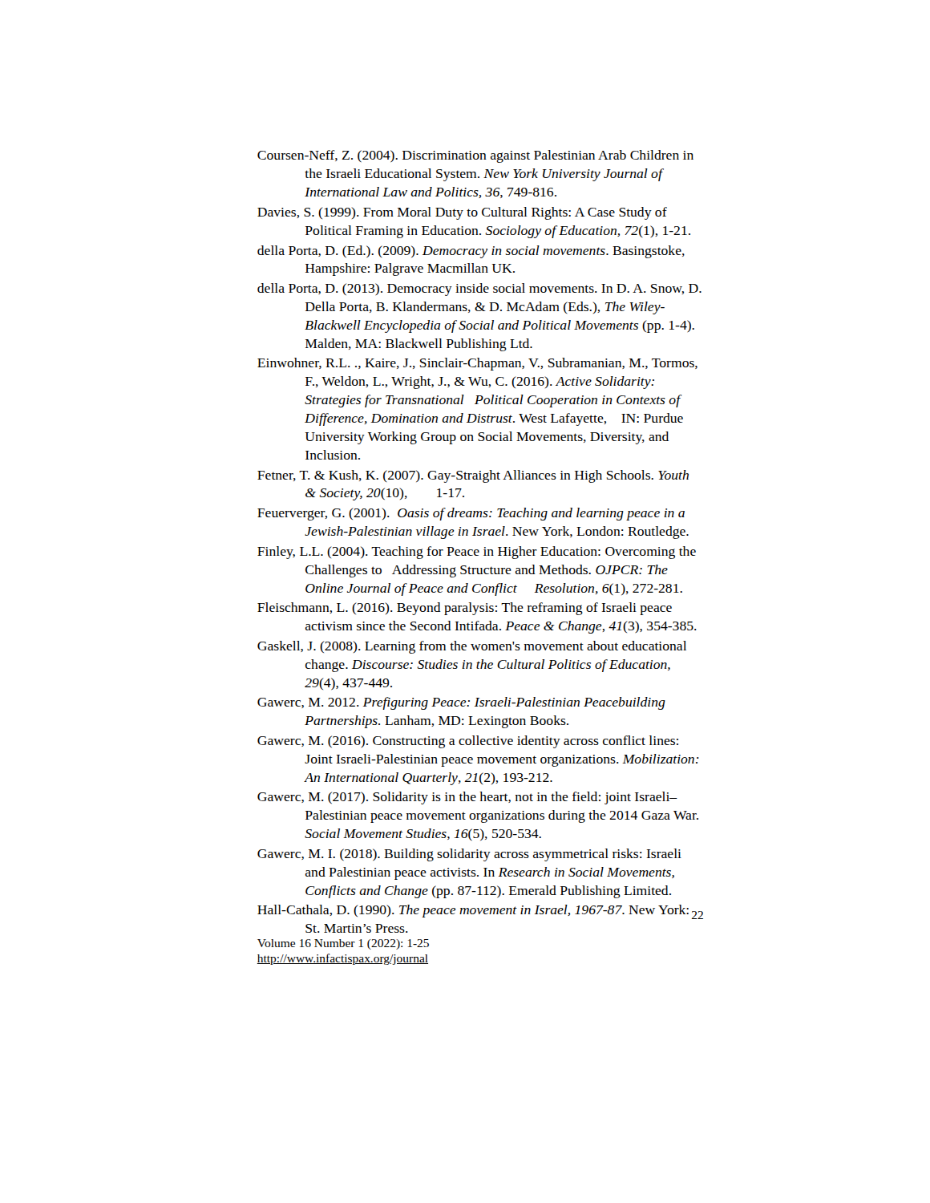Coursen-Neff, Z. (2004). Discrimination against Palestinian Arab Children in the Israeli Educational System. New York University Journal of International Law and Politics, 36, 749-816.
Davies, S. (1999). From Moral Duty to Cultural Rights: A Case Study of Political Framing in Education. Sociology of Education, 72(1), 1-21.
della Porta, D. (Ed.). (2009). Democracy in social movements. Basingstoke, Hampshire: Palgrave Macmillan UK.
della Porta, D. (2013). Democracy inside social movements. In D. A. Snow, D. Della Porta, B. Klandermans, & D. McAdam (Eds.), The Wiley-Blackwell Encyclopedia of Social and Political Movements (pp. 1-4). Malden, MA: Blackwell Publishing Ltd.
Einwohner, R.L. ., Kaire, J., Sinclair-Chapman, V., Subramanian, M., Tormos, F., Weldon, L., Wright, J., & Wu, C. (2016). Active Solidarity: Strategies for Transnational Political Cooperation in Contexts of Difference, Domination and Distrust. West Lafayette, IN: Purdue University Working Group on Social Movements, Diversity, and Inclusion.
Fetner, T. & Kush, K. (2007). Gay-Straight Alliances in High Schools. Youth & Society, 20(10), 1-17.
Feuerverger, G. (2001). Oasis of dreams: Teaching and learning peace in a Jewish-Palestinian village in Israel. New York, London: Routledge.
Finley, L.L. (2004). Teaching for Peace in Higher Education: Overcoming the Challenges to Addressing Structure and Methods. OJPCR: The Online Journal of Peace and Conflict Resolution, 6(1), 272-281.
Fleischmann, L. (2016). Beyond paralysis: The reframing of Israeli peace activism since the Second Intifada. Peace & Change, 41(3), 354-385.
Gaskell, J. (2008). Learning from the women's movement about educational change. Discourse: Studies in the Cultural Politics of Education, 29(4), 437-449.
Gawerc, M. 2012. Prefiguring Peace: Israeli-Palestinian Peacebuilding Partnerships. Lanham, MD: Lexington Books.
Gawerc, M. (2016). Constructing a collective identity across conflict lines: Joint Israeli-Palestinian peace movement organizations. Mobilization: An International Quarterly, 21(2), 193-212.
Gawerc, M. (2017). Solidarity is in the heart, not in the field: joint Israeli–Palestinian peace movement organizations during the 2014 Gaza War. Social Movement Studies, 16(5), 520-534.
Gawerc, M. I. (2018). Building solidarity across asymmetrical risks: Israeli and Palestinian peace activists. In Research in Social Movements, Conflicts and Change (pp. 87-112). Emerald Publishing Limited.
Hall-Cathala, D. (1990). The peace movement in Israel, 1967-87. New York: St. Martin’s Press.
22
Volume 16 Number 1 (2022): 1-25
http://www.infactispax.org/journal